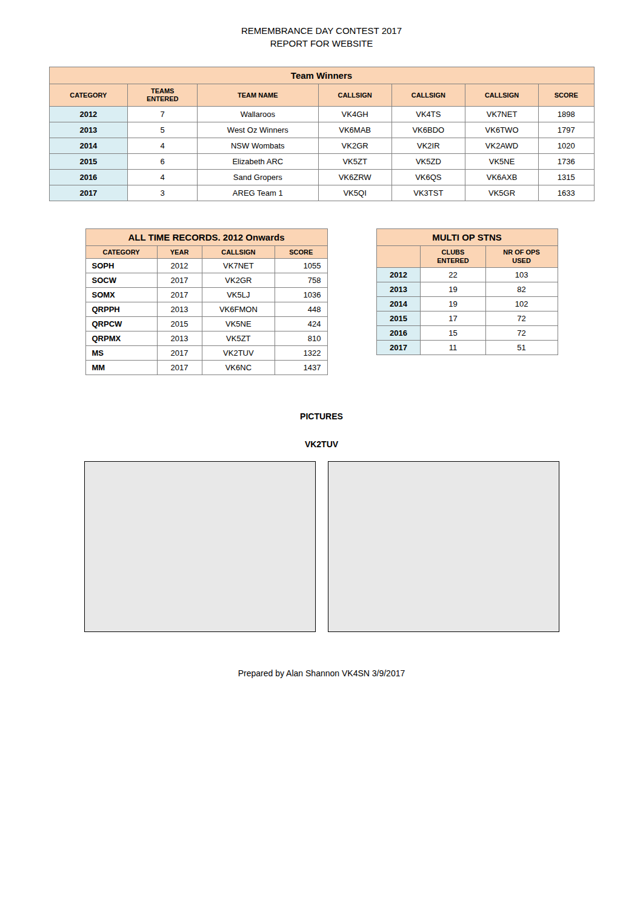REMEMBRANCE DAY CONTEST 2017
REPORT FOR WEBSITE
Team Winners
| CATEGORY | TEAMS ENTERED | TEAM NAME | CALLSIGN | CALLSIGN | CALLSIGN | SCORE |
| --- | --- | --- | --- | --- | --- | --- |
| 2012 | 7 | Wallaroos | VK4GH | VK4TS | VK7NET | 1898 |
| 2013 | 5 | West Oz Winners | VK6MAB | VK6BDO | VK6TWO | 1797 |
| 2014 | 4 | NSW Wombats | VK2GR | VK2IR | VK2AWD | 1020 |
| 2015 | 6 | Elizabeth ARC | VK5ZT | VK5ZD | VK5NE | 1736 |
| 2016 | 4 | Sand Gropers | VK6ZRW | VK6QS | VK6AXB | 1315 |
| 2017 | 3 | AREG Team 1 | VK5QI | VK3TST | VK5GR | 1633 |
ALL TIME RECORDS. 2012 Onwards
| CATEGORY | YEAR | CALLSIGN | SCORE |
| --- | --- | --- | --- |
| SOPH | 2012 | VK7NET | 1055 |
| SOCW | 2017 | VK2GR | 758 |
| SOMX | 2017 | VK5LJ | 1036 |
| QRPPH | 2013 | VK6FMON | 448 |
| QRPCW | 2015 | VK5NE | 424 |
| QRPMX | 2013 | VK5ZT | 810 |
| MS | 2017 | VK2TUV | 1322 |
| MM | 2017 | VK6NC | 1437 |
MULTI OP STNS
| | CLUBS ENTERED | NR OF OPS USED |
| --- | --- | --- |
| 2012 | 22 | 103 |
| 2013 | 19 | 82 |
| 2014 | 19 | 102 |
| 2015 | 17 | 72 |
| 2016 | 15 | 72 |
| 2017 | 11 | 51 |
PICTURES
VK2TUV
Prepared by Alan Shannon VK4SN 3/9/2017